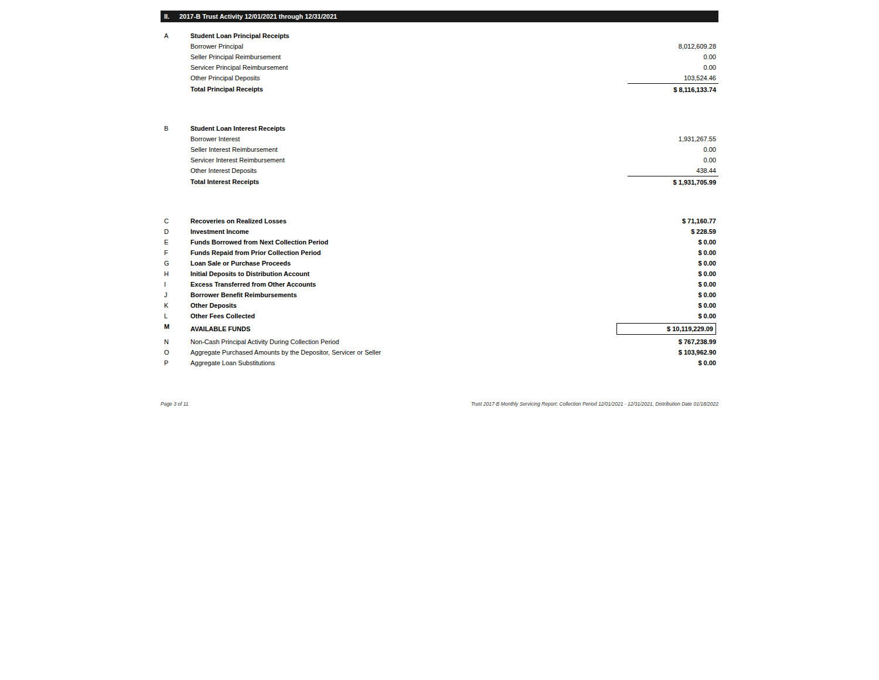II. 2017-B Trust Activity 12/01/2021 through 12/31/2021
| A | Student Loan Principal Receipts |
| | Borrower Principal | 8,012,609.28 |
| | Seller Principal Reimbursement | 0.00 |
| | Servicer Principal Reimbursement | 0.00 |
| | Other Principal Deposits | 103,524.46 |
| | Total Principal Receipts | $ 8,116,133.74 |
| B | Student Loan Interest Receipts |
| | Borrower Interest | 1,931,267.55 |
| | Seller Interest Reimbursement | 0.00 |
| | Servicer Interest Reimbursement | 0.00 |
| | Other Interest Deposits | 438.44 |
| | Total Interest Receipts | $ 1,931,705.99 |
| C | Recoveries on Realized Losses | $ 71,160.77 |
| D | Investment Income | $ 228.59 |
| E | Funds Borrowed from Next Collection Period | $ 0.00 |
| F | Funds Repaid from Prior Collection Period | $ 0.00 |
| G | Loan Sale or Purchase Proceeds | $ 0.00 |
| H | Initial Deposits to Distribution Account | $ 0.00 |
| I | Excess Transferred from Other Accounts | $ 0.00 |
| J | Borrower Benefit Reimbursements | $ 0.00 |
| K | Other Deposits | $ 0.00 |
| L | Other Fees Collected | $ 0.00 |
| M | AVAILABLE FUNDS | $ 10,119,229.09 |
| N | Non-Cash Principal Activity During Collection Period | $ 767,238.99 |
| O | Aggregate Purchased Amounts by the Depositor, Servicer or Seller | $ 103,962.90 |
| P | Aggregate Loan Substitutions | $ 0.00 |
Page 3 of 11
Trust 2017-B Monthly Servicing Report: Collection Period 12/01/2021 - 12/31/2021, Distribution Date 01/18/2022